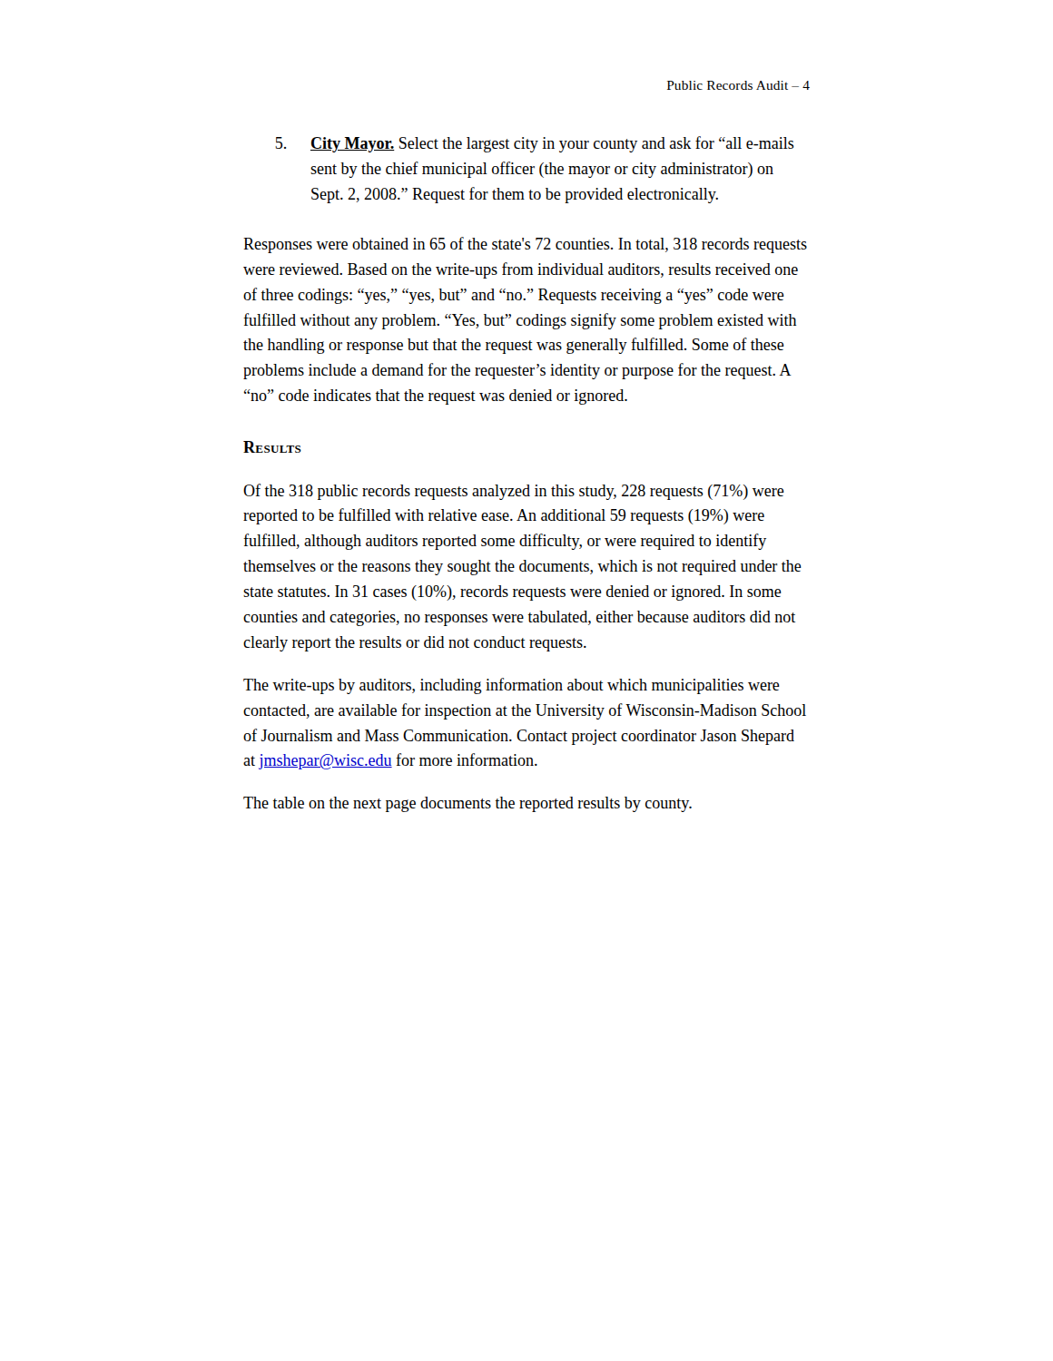Public Records Audit – 4
City Mayor. Select the largest city in your county and ask for “all e-mails sent by the chief municipal officer (the mayor or city administrator) on Sept. 2, 2008.” Request for them to be provided electronically.
Responses were obtained in 65 of the state's 72 counties. In total, 318 records requests were reviewed. Based on the write-ups from individual auditors, results received one of three codings: “yes,” “yes, but” and “no.” Requests receiving a “yes” code were fulfilled without any problem. “Yes, but” codings signify some problem existed with the handling or response but that the request was generally fulfilled. Some of these problems include a demand for the requester’s identity or purpose for the request. A “no” code indicates that the request was denied or ignored.
Results
Of the 318 public records requests analyzed in this study, 228 requests (71%) were reported to be fulfilled with relative ease. An additional 59 requests (19%) were fulfilled, although auditors reported some difficulty, or were required to identify themselves or the reasons they sought the documents, which is not required under the state statutes. In 31 cases (10%), records requests were denied or ignored. In some counties and categories, no responses were tabulated, either because auditors did not clearly report the results or did not conduct requests.
The write-ups by auditors, including information about which municipalities were contacted, are available for inspection at the University of Wisconsin-Madison School of Journalism and Mass Communication. Contact project coordinator Jason Shepard at jmshepar@wisc.edu for more information.
The table on the next page documents the reported results by county.